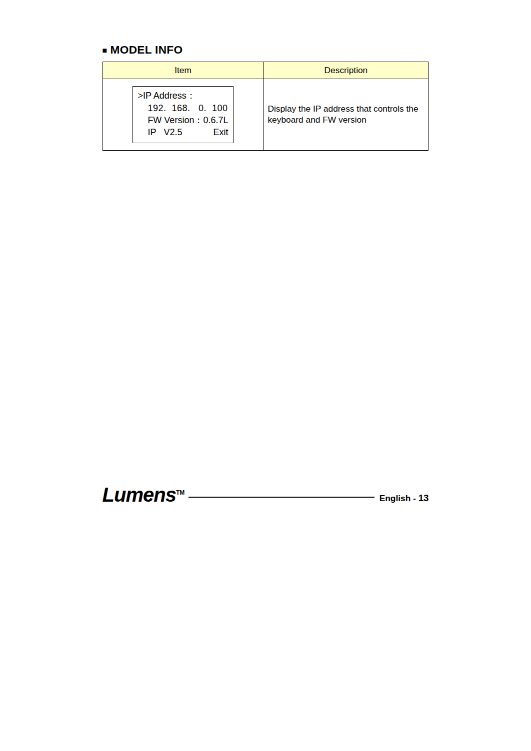■MODEL INFO
| Item | Description |
| --- | --- |
| >IP Address： 192. 168. 0. 100 FW Version：0.6.7L IP V2.5 Exit | Display the IP address that controls the keyboard and FW version |
LumensTM
English - 13